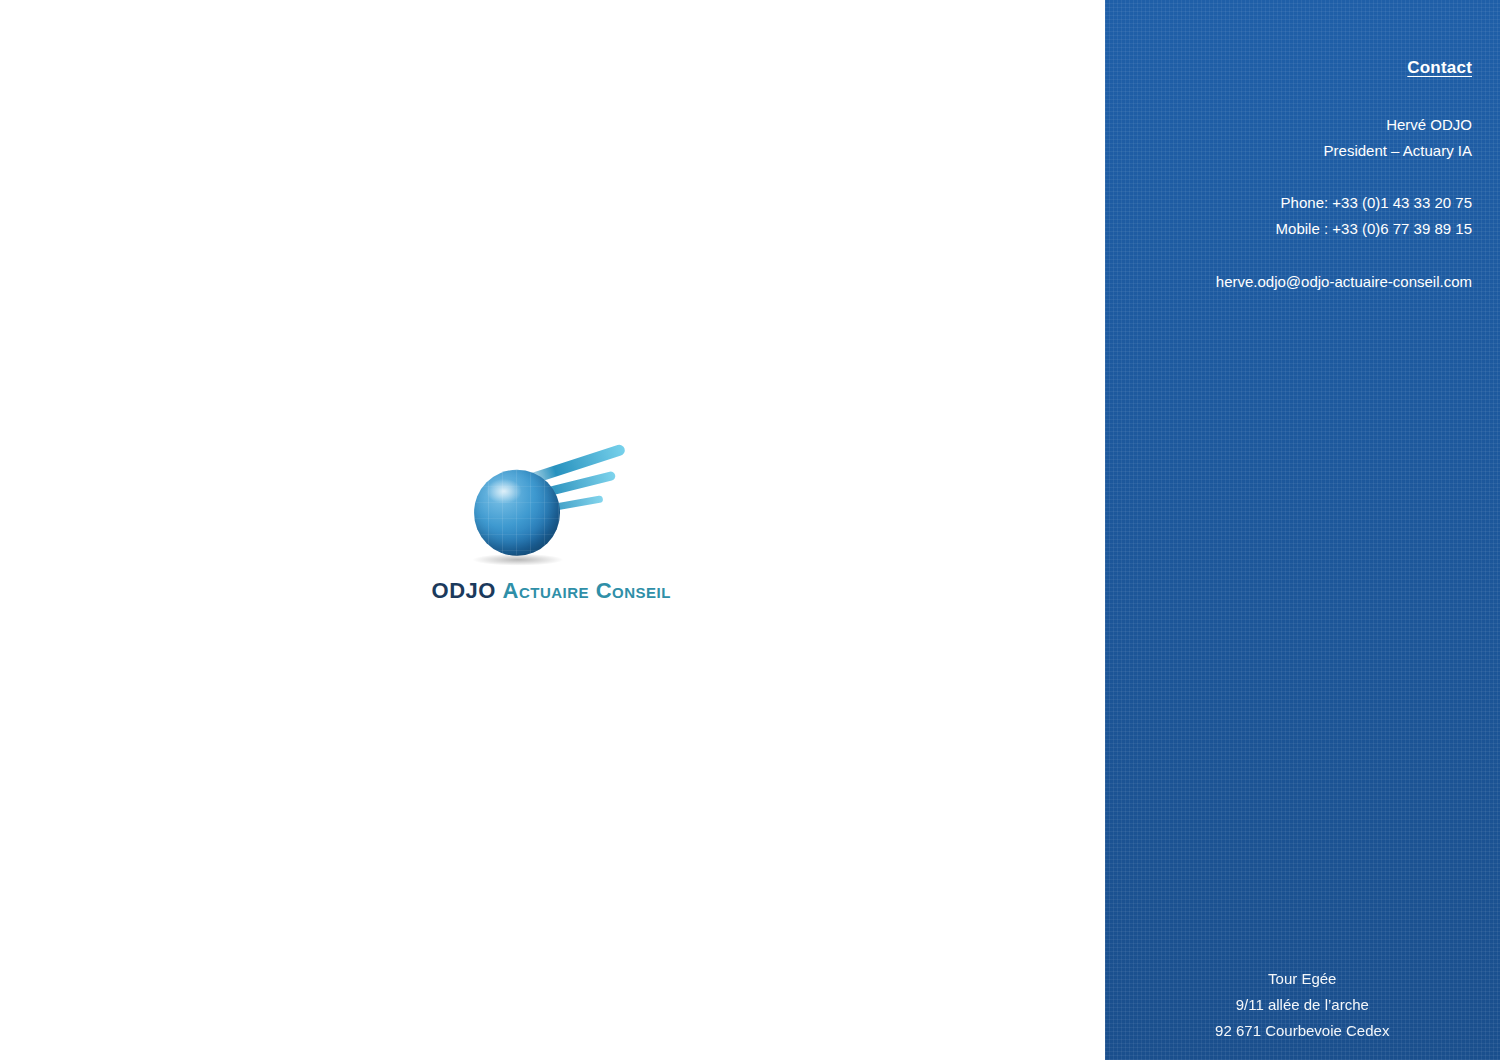ODJO Actuaire Conseil
Contact
Hervé ODJO
President – Actuary IA
Phone: +33 (0)1 43 33 20 75
Mobile : +33 (0)6 77 39 89 15
herve.odjo@odjo-actuaire-conseil.com
Tour Egée
9/11 allée de l’arche
92 671 Courbevoie Cedex